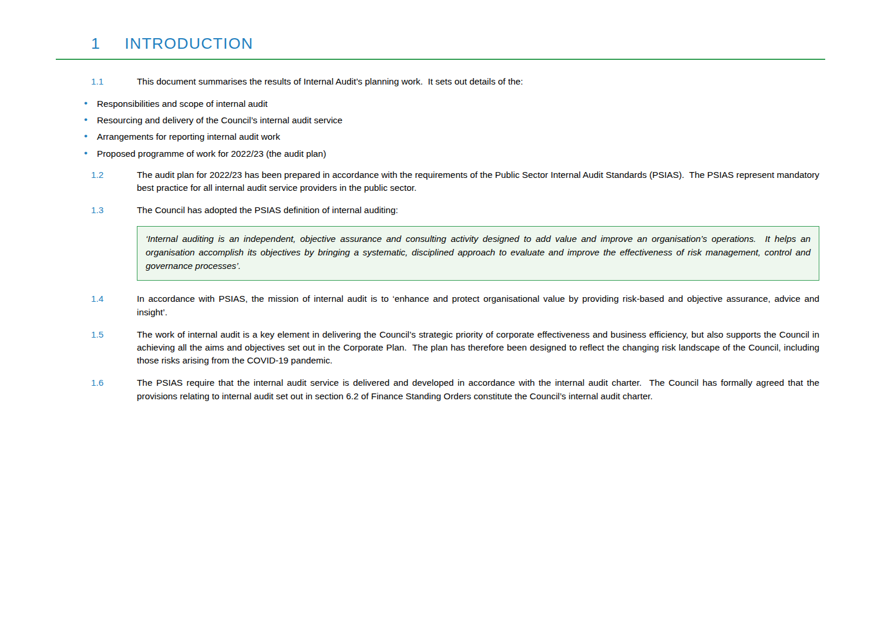1
INTRODUCTION
1.1
This document summarises the results of Internal Audit’s planning work. It sets out details of the:
Responsibilities and scope of internal audit
Resourcing and delivery of the Council’s internal audit service
Arrangements for reporting internal audit work
Proposed programme of work for 2022/23 (the audit plan)
1.2
The audit plan for 2022/23 has been prepared in accordance with the requirements of the Public Sector Internal Audit Standards (PSIAS). The PSIAS represent mandatory best practice for all internal audit service providers in the public sector.
1.3
The Council has adopted the PSIAS definition of internal auditing:
‘Internal auditing is an independent, objective assurance and consulting activity designed to add value and improve an organisation’s operations. It helps an organisation accomplish its objectives by bringing a systematic, disciplined approach to evaluate and improve the effectiveness of risk management, control and governance processes’.
1.4
In accordance with PSIAS, the mission of internal audit is to ‘enhance and protect organisational value by providing risk-based and objective assurance, advice and insight’.
1.5
The work of internal audit is a key element in delivering the Council’s strategic priority of corporate effectiveness and business efficiency, but also supports the Council in achieving all the aims and objectives set out in the Corporate Plan. The plan has therefore been designed to reflect the changing risk landscape of the Council, including those risks arising from the COVID-19 pandemic.
1.6
The PSIAS require that the internal audit service is delivered and developed in accordance with the internal audit charter. The Council has formally agreed that the provisions relating to internal audit set out in section 6.2 of Finance Standing Orders constitute the Council’s internal audit charter.